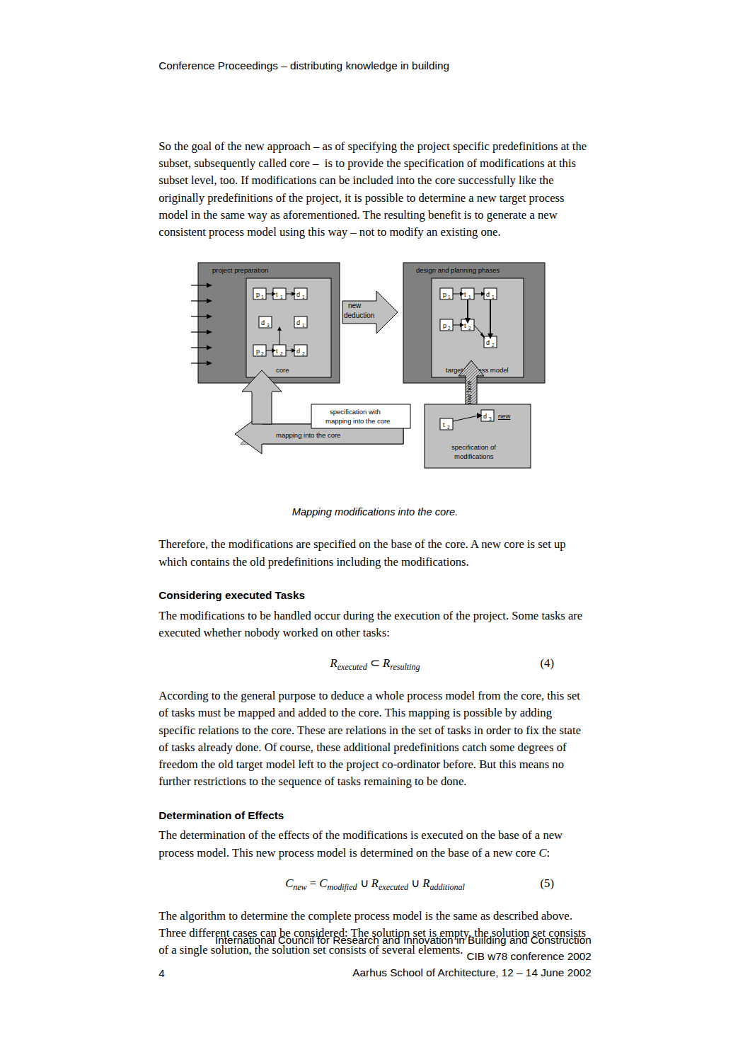Conference Proceedings – distributing knowledge in building
So the goal of the new approach – as of specifying the project specific predefinitions at the subset, subsequently called core – is to provide the specification of modifications at this subset level, too. If modifications can be included into the core successfully like the originally predefinitions of the project, it is possible to determine a new target process model in the same way as aforementioned. The resulting benefit is to generate a new consistent process model using this way – not to modify an existing one.
project preparation core p1 t1 d1 d3 d1 p2 t2 d2 new deduction design and planning phases target process model p1 t1 d1 p2 t2 d2 know how mapping into the core specification with mapping into the core t2 d3 new specification of modifications
Mapping modifications into the core.
Therefore, the modifications are specified on the base of the core. A new core is set up which contains the old predefinitions including the modifications.
Considering executed Tasks
The modifications to be handled occur during the execution of the project. Some tasks are executed whether nobody worked on other tasks:
Rexecuted ⊂ Rresulting (4)
According to the general purpose to deduce a whole process model from the core, this set of tasks must be mapped and added to the core. This mapping is possible by adding specific relations to the core. These are relations in the set of tasks in order to fix the state of tasks already done. Of course, these additional predefinitions catch some degrees of freedom the old target model left to the project co-ordinator before. But this means no further restrictions to the sequence of tasks remaining to be done.
Determination of Effects
The determination of the effects of the modifications is executed on the base of a new process model. This new process model is determined on the base of a new core C:
Cnew = Cmodified ∪ Rexecuted ∪ Radditional (5)
The algorithm to determine the complete process model is the same as described above. Three different cases can be considered: The solution set is empty, the solution set consists of a single solution, the solution set consists of several elements.
4
International Council for Research and Innovation in Building and Construction
CIB w78 conference 2002
Aarhus School of Architecture, 12 – 14 June 2002